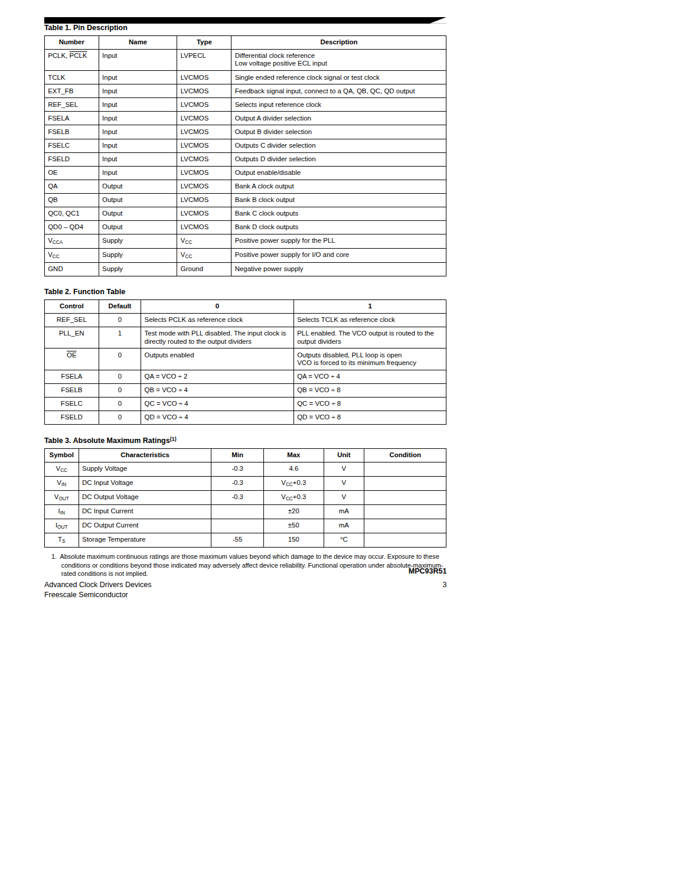Table 1. Pin Description
| Number | Name | Type | Description |
| --- | --- | --- | --- |
| PCLK, PCLK | Input | LVPECL | Differential clock reference Low voltage positive ECL input |
| TCLK | Input | LVCMOS | Single ended reference clock signal or test clock |
| EXT_FB | Input | LVCMOS | Feedback signal input, connect to a QA, QB, QC, QD output |
| REF_SEL | Input | LVCMOS | Selects input reference clock |
| FSELA | Input | LVCMOS | Output A divider selection |
| FSELB | Input | LVCMOS | Output B divider selection |
| FSELC | Input | LVCMOS | Outputs C divider selection |
| FSELD | Input | LVCMOS | Outputs D divider selection |
| OE | Input | LVCMOS | Output enable/disable |
| QA | Output | LVCMOS | Bank A clock output |
| QB | Output | LVCMOS | Bank B clock output |
| QC0, QC1 | Output | LVCMOS | Bank C clock outputs |
| QD0 – QD4 | Output | LVCMOS | Bank D clock outputs |
| V CCA | Supply | V CC | Positive power supply for the PLL |
| V CC | Supply | V CC | Positive power supply for I/O and core |
| GND | Supply | Ground | Negative power supply |
Table 2. Function Table
| Control | Default | 0 | 1 |
| --- | --- | --- | --- |
| REF_SEL | 0 | Selects PCLK as reference clock | Selects TCLK as reference clock |
| PLL_EN | 1 | Test mode with PLL disabled. The input clock is directly routed to the output dividers | PLL enabled. The VCO output is routed to the output dividers |
| OE | 0 | Outputs enabled | Outputs disabled, PLL loop is open VCO is forced to its minimum frequency |
| FSELA | 0 | QA = VCO ÷ 2 | QA = VCO ÷ 4 |
| FSELB | 0 | QB = VCO ÷ 4 | QB = VCO ÷ 8 |
| FSELC | 0 | QC = VCO ÷ 4 | QC = VCO ÷ 8 |
| FSELD | 0 | QD = VCO ÷ 4 | QD = VCO ÷ 8 |
Table 3. Absolute Maximum Ratings(1)
| Symbol | Characteristics | Min | Max | Unit | Condition |
| --- | --- | --- | --- | --- | --- |
| V CC | Supply Voltage | -0.3 | 4.6 | V | |
| V IN | DC Input Voltage | -0.3 | V CC +0.3 | V | |
| V OUT | DC Output Voltage | -0.3 | V CC +0.3 | V | |
| I IN | DC Input Current | | ±20 | mA | |
| I OUT | DC Output Current | | ±50 | mA | |
| T S | Storage Temperature | -55 | 150 | °C | |
1. Absolute maximum continuous ratings are those maximum values beyond which damage to the device may occur. Exposure to these conditions or conditions beyond those indicated may adversely affect device reliability. Functional operation under absolute-maximum-rated conditions is not implied.
MPC93R51
Advanced Clock Drivers Devices
Freescale Semiconductor
3